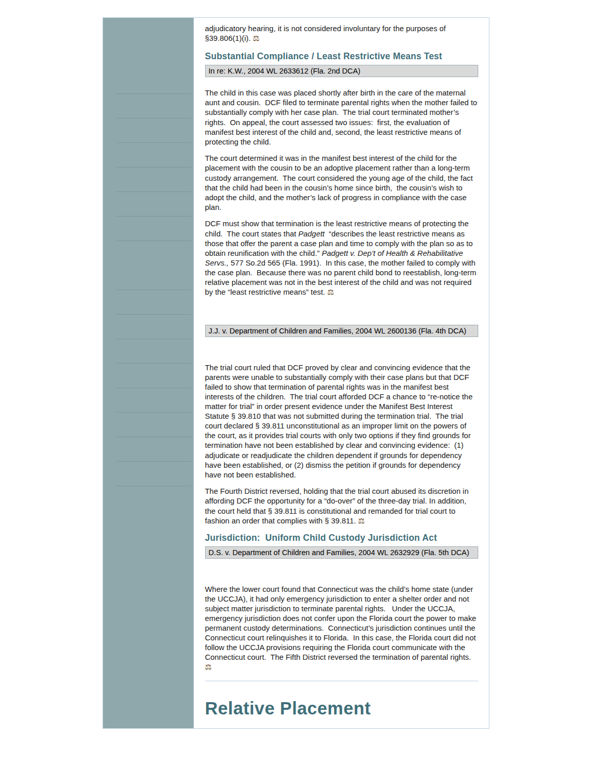adjudicatory hearing, it is not considered involuntary for the purposes of §39.806(1)(i). ⚖
Substantial Compliance / Least Restrictive Means Test
In re: K.W., 2004 WL 2633612 (Fla. 2nd DCA)
The child in this case was placed shortly after birth in the care of the maternal aunt and cousin. DCF filed to terminate parental rights when the mother failed to substantially comply with her case plan. The trial court terminated mother’s rights. On appeal, the court assessed two issues: first, the evaluation of manifest best interest of the child and, second, the least restrictive means of protecting the child.
The court determined it was in the manifest best interest of the child for the placement with the cousin to be an adoptive placement rather than a long-term custody arrangement. The court considered the young age of the child, the fact that the child had been in the cousin’s home since birth, the cousin’s wish to adopt the child, and the mother’s lack of progress in compliance with the case plan.
DCF must show that termination is the least restrictive means of protecting the child. The court states that Padgett “describes the least restrictive means as those that offer the parent a case plan and time to comply with the plan so as to obtain reunification with the child.” Padgett v. Dep’t of Health & Rehabilitative Servs., 577 So.2d 565 (Fla. 1991). In this case, the mother failed to comply with the case plan. Because there was no parent child bond to reestablish, long-term relative placement was not in the best interest of the child and was not required by the “least restrictive means” test. ⚖
J.J. v. Department of Children and Families, 2004 WL 2600136 (Fla. 4th DCA)
The trial court ruled that DCF proved by clear and convincing evidence that the parents were unable to substantially comply with their case plans but that DCF failed to show that termination of parental rights was in the manifest best interests of the children. The trial court afforded DCF a chance to “re-notice the matter for trial” in order present evidence under the Manifest Best Interest Statute § 39.810 that was not submitted during the termination trial. The trial court declared § 39.811 unconstitutional as an improper limit on the powers of the court, as it provides trial courts with only two options if they find grounds for termination have not been established by clear and convincing evidence: (1) adjudicate or readjudicate the children dependent if grounds for dependency have been established, or (2) dismiss the petition if grounds for dependency have not been established.
The Fourth District reversed, holding that the trial court abused its discretion in affording DCF the opportunity for a “do-over” of the three-day trial. In addition, the court held that § 39.811 is constitutional and remanded for trial court to fashion an order that complies with § 39.811. ⚖
Jurisdiction: Uniform Child Custody Jurisdiction Act
D.S. v. Department of Children and Families, 2004 WL 2632929 (Fla. 5th DCA)
Where the lower court found that Connecticut was the child’s home state (under the UCCJA), it had only emergency jurisdiction to enter a shelter order and not subject matter jurisdiction to terminate parental rights. Under the UCCJA, emergency jurisdiction does not confer upon the Florida court the power to make permanent custody determinations. Connecticut’s jurisdiction continues until the Connecticut court relinquishes it to Florida. In this case, the Florida court did not follow the UCCJA provisions requiring the Florida court communicate with the Connecticut court. The Fifth District reversed the termination of parental rights. ⚖
Relative Placement